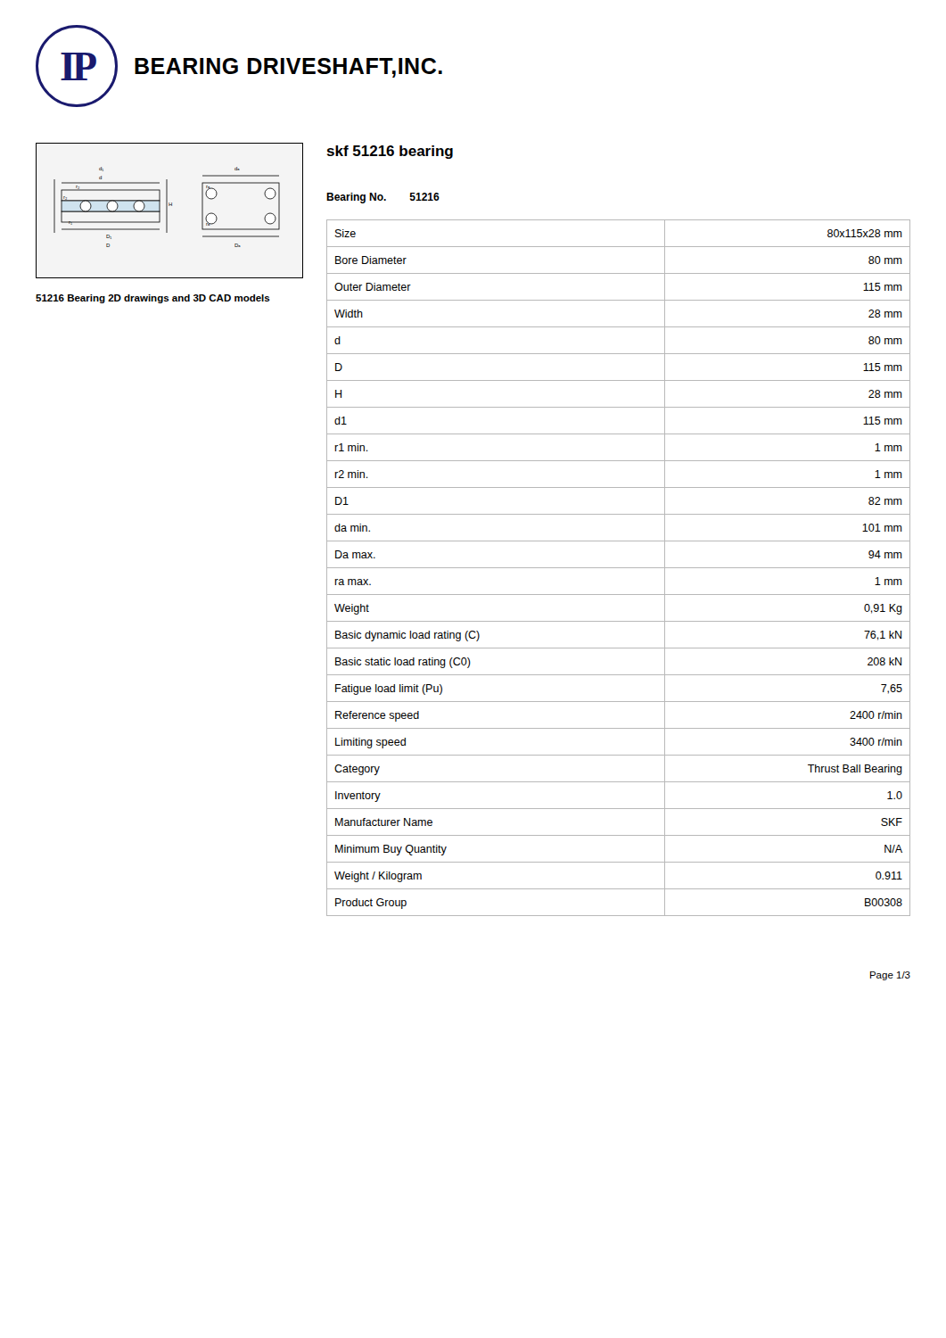IP
BEARING DRIVESHAFT,INC.
d₁ d r₂ r₂ r₁ D₁ D H dₐ rₐ rₐ Dₐ
51216 Bearing 2D drawings and 3D CAD models
skf 51216 bearing
Bearing No. 51216
| Size | 80x115x28 mm |
| Bore Diameter | 80 mm |
| Outer Diameter | 115 mm |
| Width | 28 mm |
| d | 80 mm |
| D | 115 mm |
| H | 28 mm |
| d1 | 115 mm |
| r1 min. | 1 mm |
| r2 min. | 1 mm |
| D1 | 82 mm |
| da min. | 101 mm |
| Da max. | 94 mm |
| ra max. | 1 mm |
| Weight | 0,91 Kg |
| Basic dynamic load rating (C) | 76,1 kN |
| Basic static load rating (C0) | 208 kN |
| Fatigue load limit (Pu) | 7,65 |
| Reference speed | 2400 r/min |
| Limiting speed | 3400 r/min |
| Category | Thrust Ball Bearing |
| Inventory | 1.0 |
| Manufacturer Name | SKF |
| Minimum Buy Quantity | N/A |
| Weight / Kilogram | 0.911 |
| Product Group | B00308 |
Page 1/3